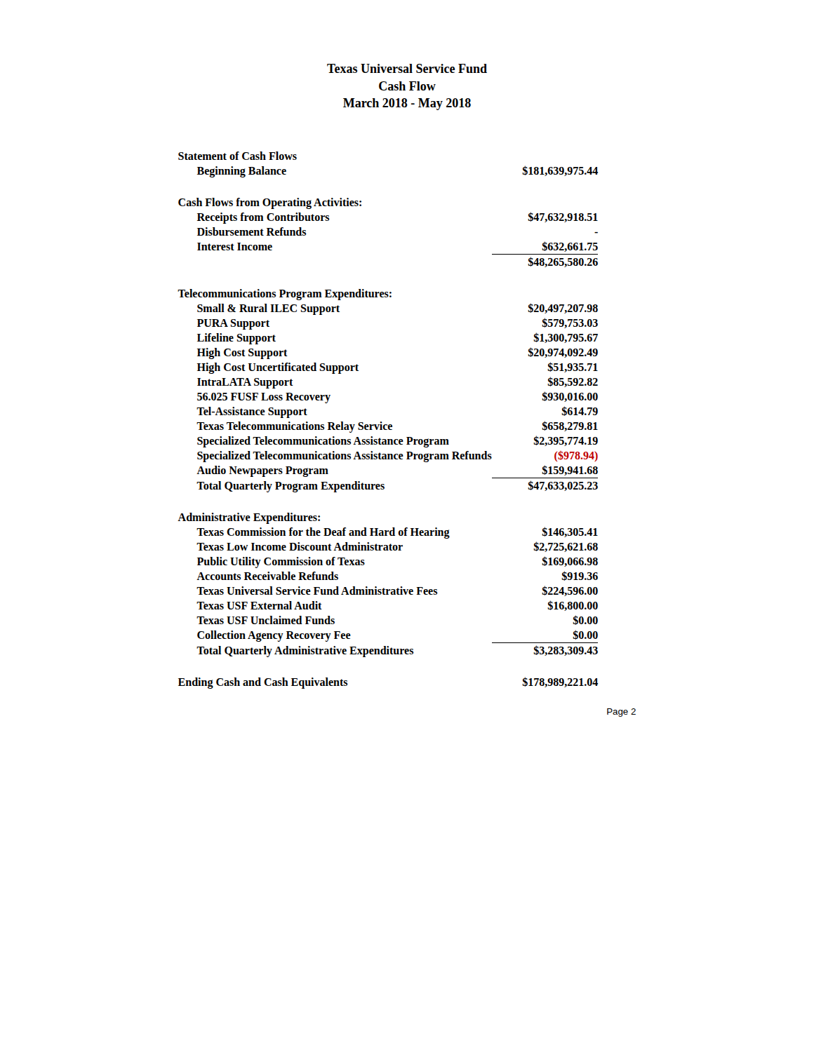Texas Universal Service Fund
Cash Flow
March 2018 - May 2018
| Statement of Cash Flows | | |
| Beginning Balance | $181,639,975.44 | |
| Cash Flows from Operating Activities: | | |
| Receipts from Contributors | $47,632,918.51 | |
| Disbursement Refunds | - | |
| Interest Income | $632,661.75 | |
| | $48,265,580.26 | |
| Telecommunications Program Expenditures: | | |
| Small & Rural ILEC Support | $20,497,207.98 | |
| PURA Support | $579,753.03 | |
| Lifeline Support | $1,300,795.67 | |
| High Cost Support | $20,974,092.49 | |
| High Cost Uncertificated Support | $51,935.71 | |
| IntraLATA Support | $85,592.82 | |
| 56.025 FUSF Loss Recovery | $930,016.00 | |
| Tel-Assistance Support | $614.79 | |
| Texas Telecommunications Relay Service | $658,279.81 | |
| Specialized Telecommunications Assistance Program | $2,395,774.19 | |
| Specialized Telecommunications Assistance Program Refunds | ($978.94) | |
| Audio Newpapers Program | $159,941.68 | |
| Total Quarterly Program Expenditures | $47,633,025.23 | |
| Administrative Expenditures: | | |
| Texas Commission for the Deaf and Hard of Hearing | $146,305.41 | |
| Texas Low Income Discount Administrator | $2,725,621.68 | |
| Public Utility Commission of Texas | $169,066.98 | |
| Accounts Receivable Refunds | $919.36 | |
| Texas Universal Service Fund Administrative Fees | $224,596.00 | |
| Texas USF External Audit | $16,800.00 | |
| Texas USF Unclaimed Funds | $0.00 | |
| Collection Agency Recovery Fee | $0.00 | |
| Total Quarterly Administrative Expenditures | $3,283,309.43 | |
| Ending Cash and Cash Equivalents | $178,989,221.04 | |
Page 2